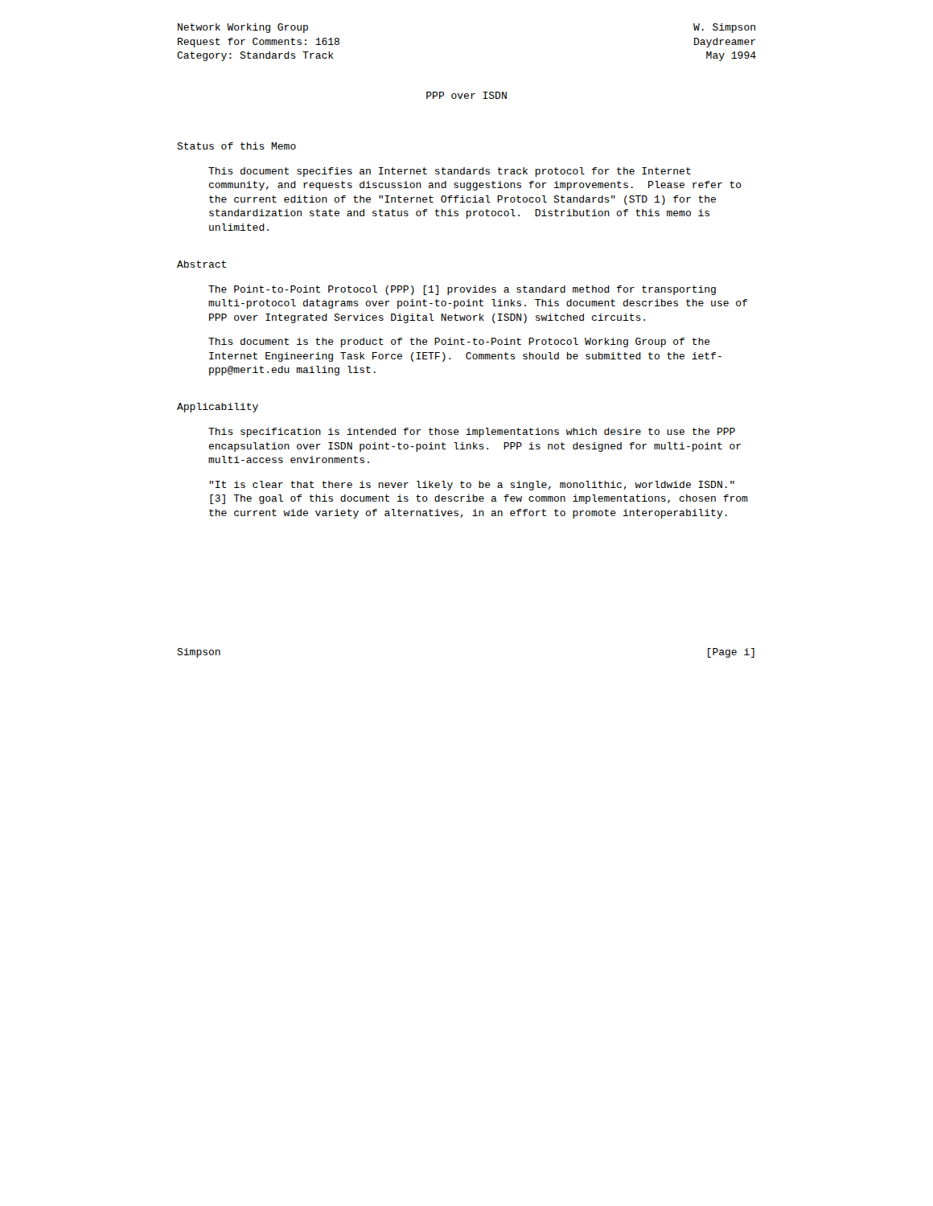Network Working Group W. Simpson
Request for Comments: 1618 Daydreamer
Category: Standards Track May 1994
PPP over ISDN
Status of this Memo
This document specifies an Internet standards track protocol for the Internet community, and requests discussion and suggestions for improvements. Please refer to the current edition of the "Internet Official Protocol Standards" (STD 1) for the standardization state and status of this protocol. Distribution of this memo is unlimited.
Abstract
The Point-to-Point Protocol (PPP) [1] provides a standard method for transporting multi-protocol datagrams over point-to-point links. This document describes the use of PPP over Integrated Services Digital Network (ISDN) switched circuits.
This document is the product of the Point-to-Point Protocol Working Group of the Internet Engineering Task Force (IETF). Comments should be submitted to the ietf-ppp@merit.edu mailing list.
Applicability
This specification is intended for those implementations which desire to use the PPP encapsulation over ISDN point-to-point links. PPP is not designed for multi-point or multi-access environments.
"It is clear that there is never likely to be a single, monolithic, worldwide ISDN." [3] The goal of this document is to describe a few common implementations, chosen from the current wide variety of alternatives, in an effort to promote interoperability.
Simpson [Page i]